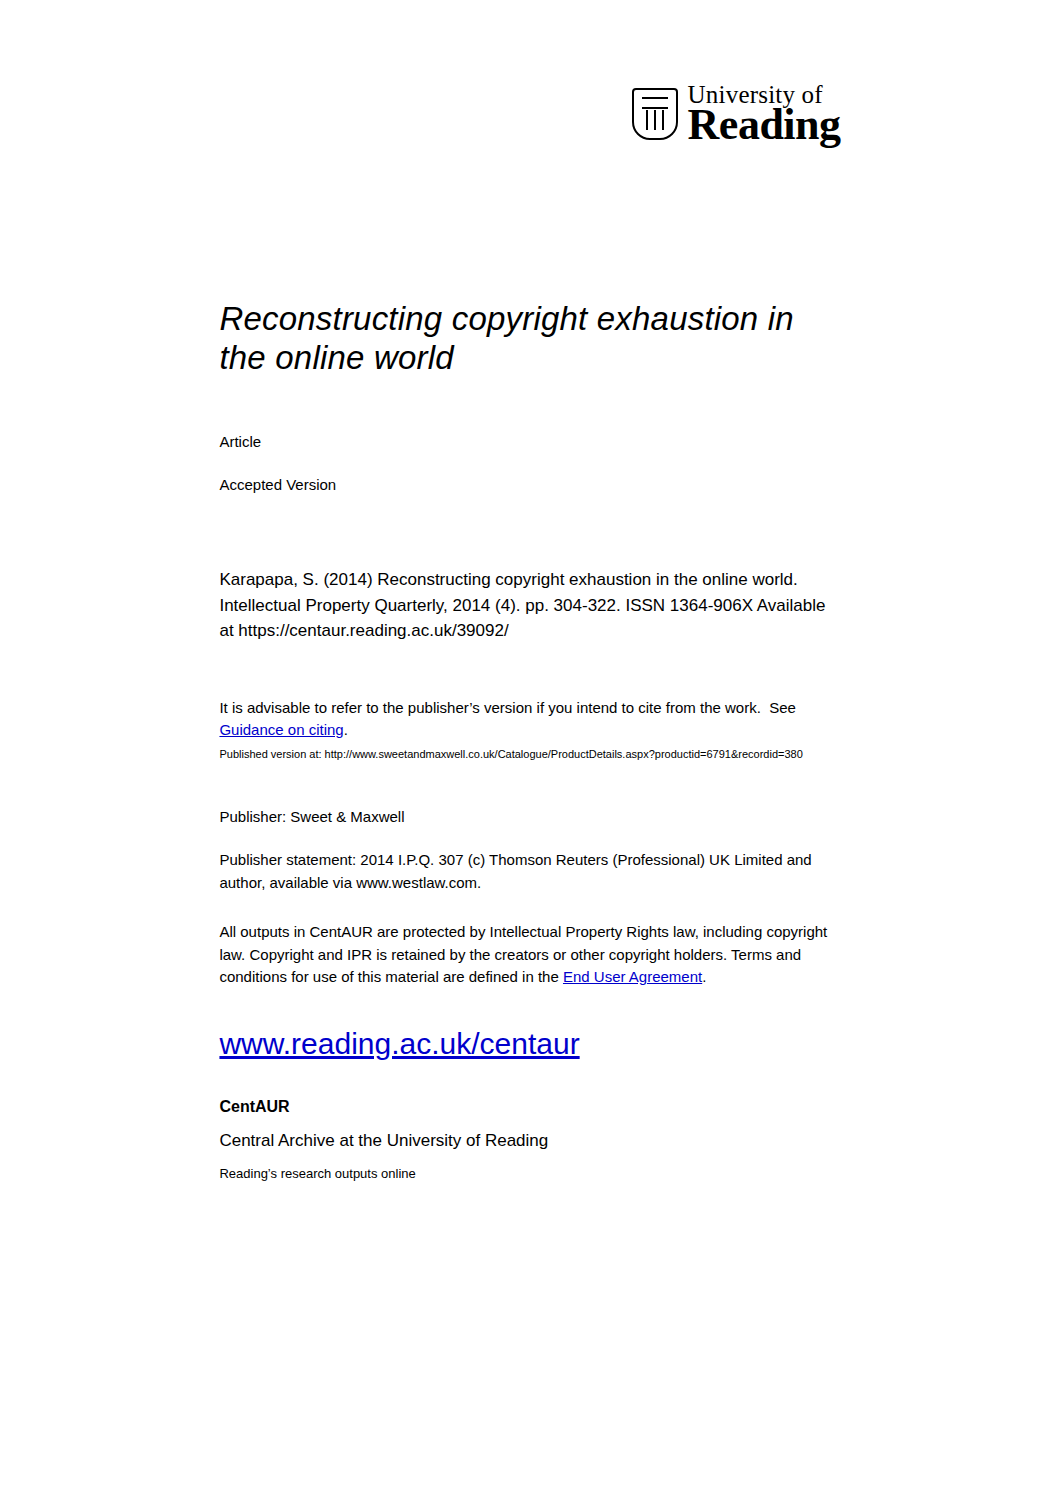University of Reading
Reconstructing copyright exhaustion in the online world
Article
Accepted Version
Karapapa, S. (2014) Reconstructing copyright exhaustion in the online world. Intellectual Property Quarterly, 2014 (4). pp. 304-322. ISSN 1364-906X Available at https://centaur.reading.ac.uk/39092/
It is advisable to refer to the publisher’s version if you intend to cite from the work. See Guidance on citing.
Published version at: http://www.sweetandmaxwell.co.uk/Catalogue/ProductDetails.aspx?productid=6791&recordid=380
Publisher: Sweet & Maxwell
Publisher statement: 2014 I.P.Q. 307 (c) Thomson Reuters (Professional) UK Limited and author, available via www.westlaw.com.
All outputs in CentAUR are protected by Intellectual Property Rights law, including copyright law. Copyright and IPR is retained by the creators or other copyright holders. Terms and conditions for use of this material are defined in the End User Agreement.
www.reading.ac.uk/centaur
CentAUR
Central Archive at the University of Reading
Reading’s research outputs online